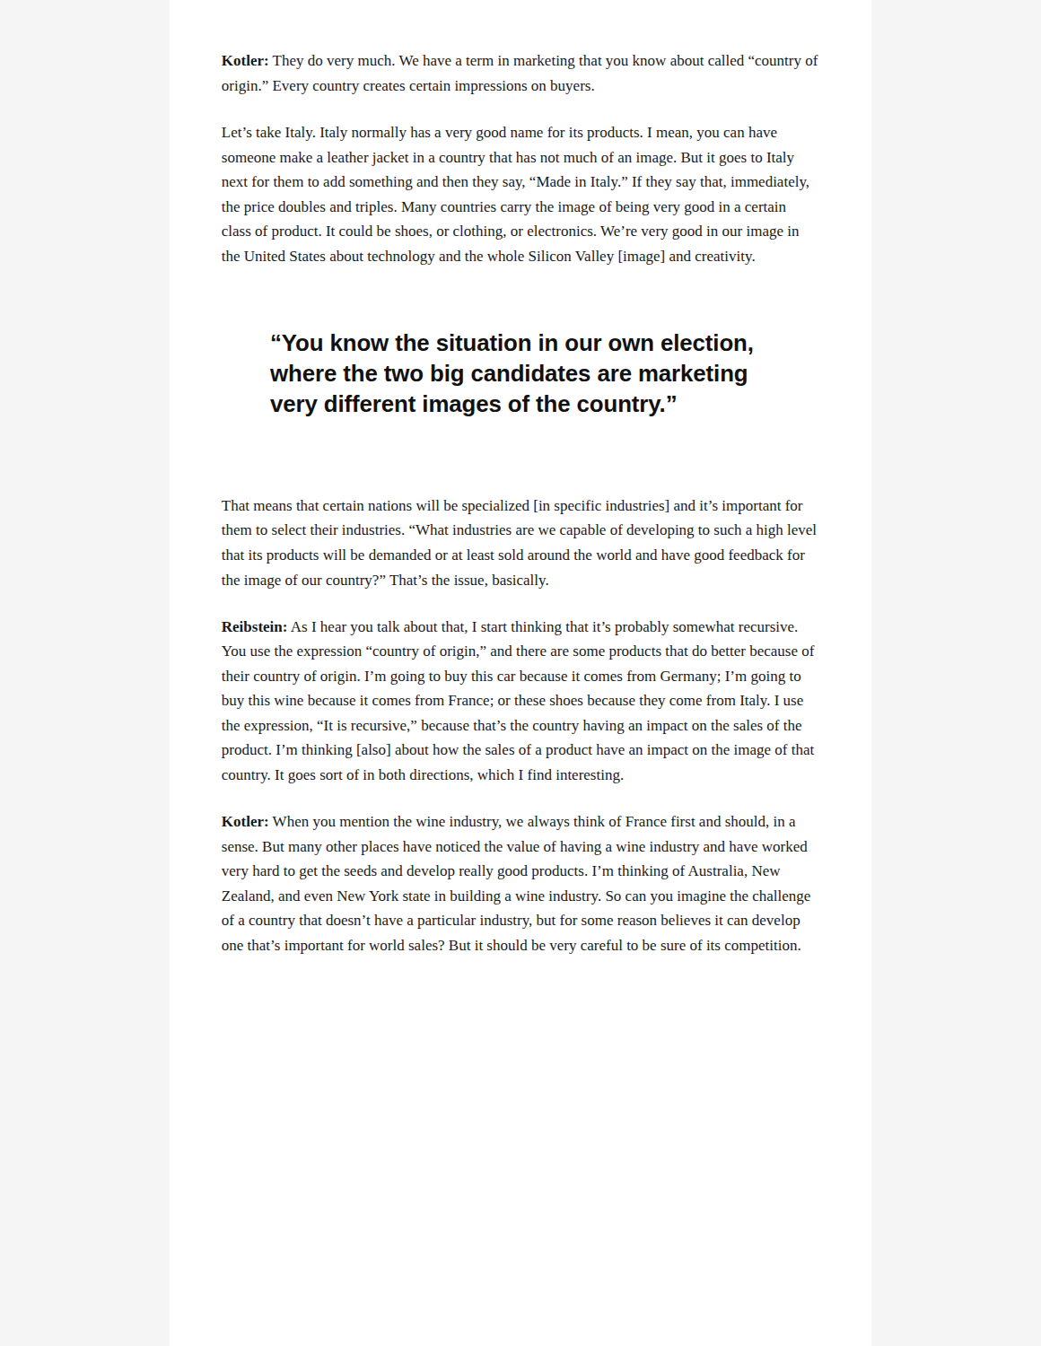Kotler: They do very much. We have a term in marketing that you know about called “country of origin.” Every country creates certain impressions on buyers.
Let’s take Italy. Italy normally has a very good name for its products. I mean, you can have someone make a leather jacket in a country that has not much of an image. But it goes to Italy next for them to add something and then they say, “Made in Italy.” If they say that, immediately, the price doubles and triples. Many countries carry the image of being very good in a certain class of product. It could be shoes, or clothing, or electronics. We’re very good in our image in the United States about technology and the whole Silicon Valley [image] and creativity.
“You know the situation in our own election, where the two big candidates are marketing very different images of the country.”
That means that certain nations will be specialized [in specific industries] and it’s important for them to select their industries. “What industries are we capable of developing to such a high level that its products will be demanded or at least sold around the world and have good feedback for the image of our country?” That’s the issue, basically.
Reibstein: As I hear you talk about that, I start thinking that it’s probably somewhat recursive. You use the expression “country of origin,” and there are some products that do better because of their country of origin. I’m going to buy this car because it comes from Germany; I’m going to buy this wine because it comes from France; or these shoes because they come from Italy. I use the expression, “It is recursive,” because that’s the country having an impact on the sales of the product. I’m thinking [also] about how the sales of a product have an impact on the image of that country. It goes sort of in both directions, which I find interesting.
Kotler: When you mention the wine industry, we always think of France first and should, in a sense. But many other places have noticed the value of having a wine industry and have worked very hard to get the seeds and develop really good products. I’m thinking of Australia, New Zealand, and even New York state in building a wine industry. So can you imagine the challenge of a country that doesn’t have a particular industry, but for some reason believes it can develop one that’s important for world sales? But it should be very careful to be sure of its competition.